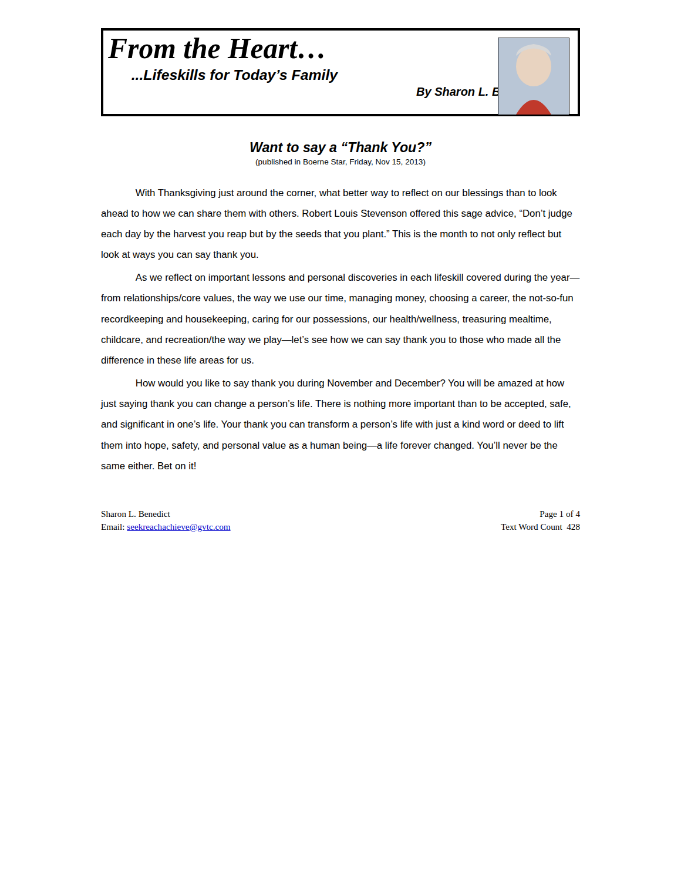From the Heart…
...Lifeskills for Today’s Family
By Sharon L. Benedict MS
Want to say a “Thank You?”
(published in Boerne Star, Friday, Nov 15, 2013)
With Thanksgiving just around the corner, what better way to reflect on our blessings than to look ahead to how we can share them with others. Robert Louis Stevenson offered this sage advice, “Don’t judge each day by the harvest you reap but by the seeds that you plant.” This is the month to not only reflect but look at ways you can say thank you.
As we reflect on important lessons and personal discoveries in each lifeskill covered during the year—from relationships/core values, the way we use our time, managing money, choosing a career, the not-so-fun recordkeeping and housekeeping, caring for our possessions, our health/wellness, treasuring mealtime, childcare, and recreation/the way we play—let’s see how we can say thank you to those who made all the difference in these life areas for us.
How would you like to say thank you during November and December? You will be amazed at how just saying thank you can change a person’s life. There is nothing more important than to be accepted, safe, and significant in one’s life. Your thank you can transform a person’s life with just a kind word or deed to lift them into hope, safety, and personal value as a human being—a life forever changed. You’ll never be the same either. Bet on it!
Sharon L. Benedict
Email: seekreachachieve@gvtc.com
Page 1 of 4
Text Word Count 428